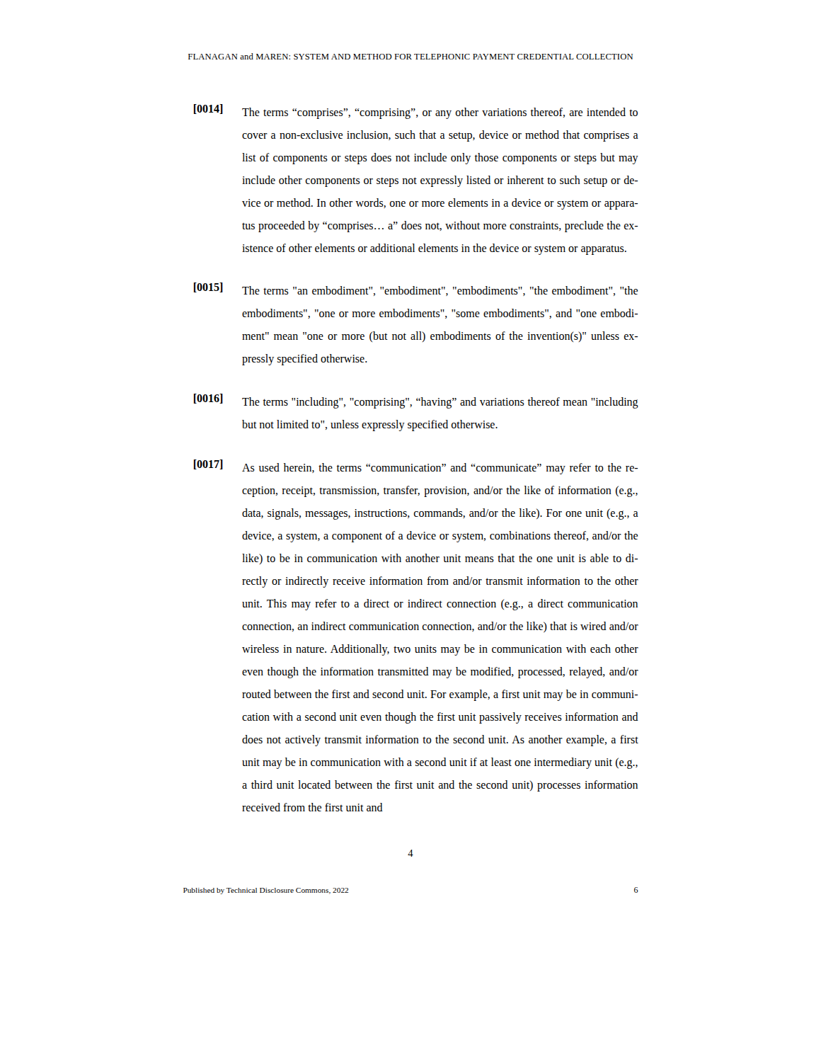FLANAGAN and MAREN: SYSTEM AND METHOD FOR TELEPHONIC PAYMENT CREDENTIAL COLLECTION
[0014]
The terms “comprises”, “comprising”, or any other variations thereof, are intended to cover a non-exclusive inclusion, such that a setup, device or method that comprises a list of components or steps does not include only those components or steps but may include other components or steps not expressly listed or inherent to such setup or device or method. In other words, one or more elements in a device or system or apparatus proceeded by “comprises… a” does not, without more constraints, preclude the existence of other elements or additional elements in the device or system or apparatus.
[0015]
The terms "an embodiment", "embodiment", "embodiments", "the embodiment", "the embodiments", "one or more embodiments", "some embodiments", and "one embodiment" mean "one or more (but not all) embodiments of the invention(s)" unless expressly specified otherwise.
[0016]
The terms "including", "comprising", “having” and variations thereof mean "including but not limited to", unless expressly specified otherwise.
[0017]
As used herein, the terms “communication” and “communicate” may refer to the reception, receipt, transmission, transfer, provision, and/or the like of information (e.g., data, signals, messages, instructions, commands, and/or the like). For one unit (e.g., a device, a system, a component of a device or system, combinations thereof, and/or the like) to be in communication with another unit means that the one unit is able to directly or indirectly receive information from and/or transmit information to the other unit. This may refer to a direct or indirect connection (e.g., a direct communication connection, an indirect communication connection, and/or the like) that is wired and/or wireless in nature. Additionally, two units may be in communication with each other even though the information transmitted may be modified, processed, relayed, and/or routed between the first and second unit. For example, a first unit may be in communication with a second unit even though the first unit passively receives information and does not actively transmit information to the second unit. As another example, a first unit may be in communication with a second unit if at least one intermediary unit (e.g., a third unit located between the first unit and the second unit) processes information received from the first unit and
4
Published by Technical Disclosure Commons, 2022
6